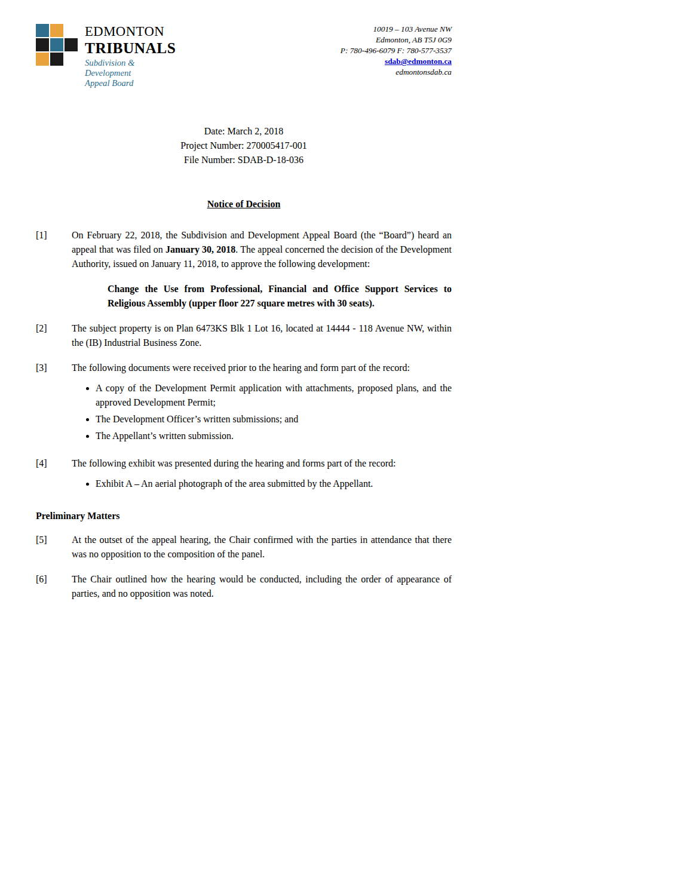EDMONTON
TRIBUNALS
Subdivision &
Development
Appeal Board
10019 – 103 Avenue NW
Edmonton, AB T5J 0G9
P: 780-496-6079 F: 780-577-3537
sdab@edmonton.ca
edmontonsdab.ca
Date: March 2, 2018
Project Number: 270005417-001
File Number: SDAB-D-18-036
Notice of Decision
[1]
On February 22, 2018, the Subdivision and Development Appeal Board (the “Board”) heard an appeal that was filed on January 30, 2018. The appeal concerned the decision of the Development Authority, issued on January 11, 2018, to approve the following development:
Change the Use from Professional, Financial and Office Support Services to Religious Assembly (upper floor 227 square metres with 30 seats).
[2]
The subject property is on Plan 6473KS Blk 1 Lot 16, located at 14444 - 118 Avenue NW, within the (IB) Industrial Business Zone.
[3]
The following documents were received prior to the hearing and form part of the record:
A copy of the Development Permit application with attachments, proposed plans, and the approved Development Permit;
The Development Officer’s written submissions; and
The Appellant’s written submission.
[4]
The following exhibit was presented during the hearing and forms part of the record:
Exhibit A – An aerial photograph of the area submitted by the Appellant.
Preliminary Matters
[5]
At the outset of the appeal hearing, the Chair confirmed with the parties in attendance that there was no opposition to the composition of the panel.
[6]
The Chair outlined how the hearing would be conducted, including the order of appearance of parties, and no opposition was noted.